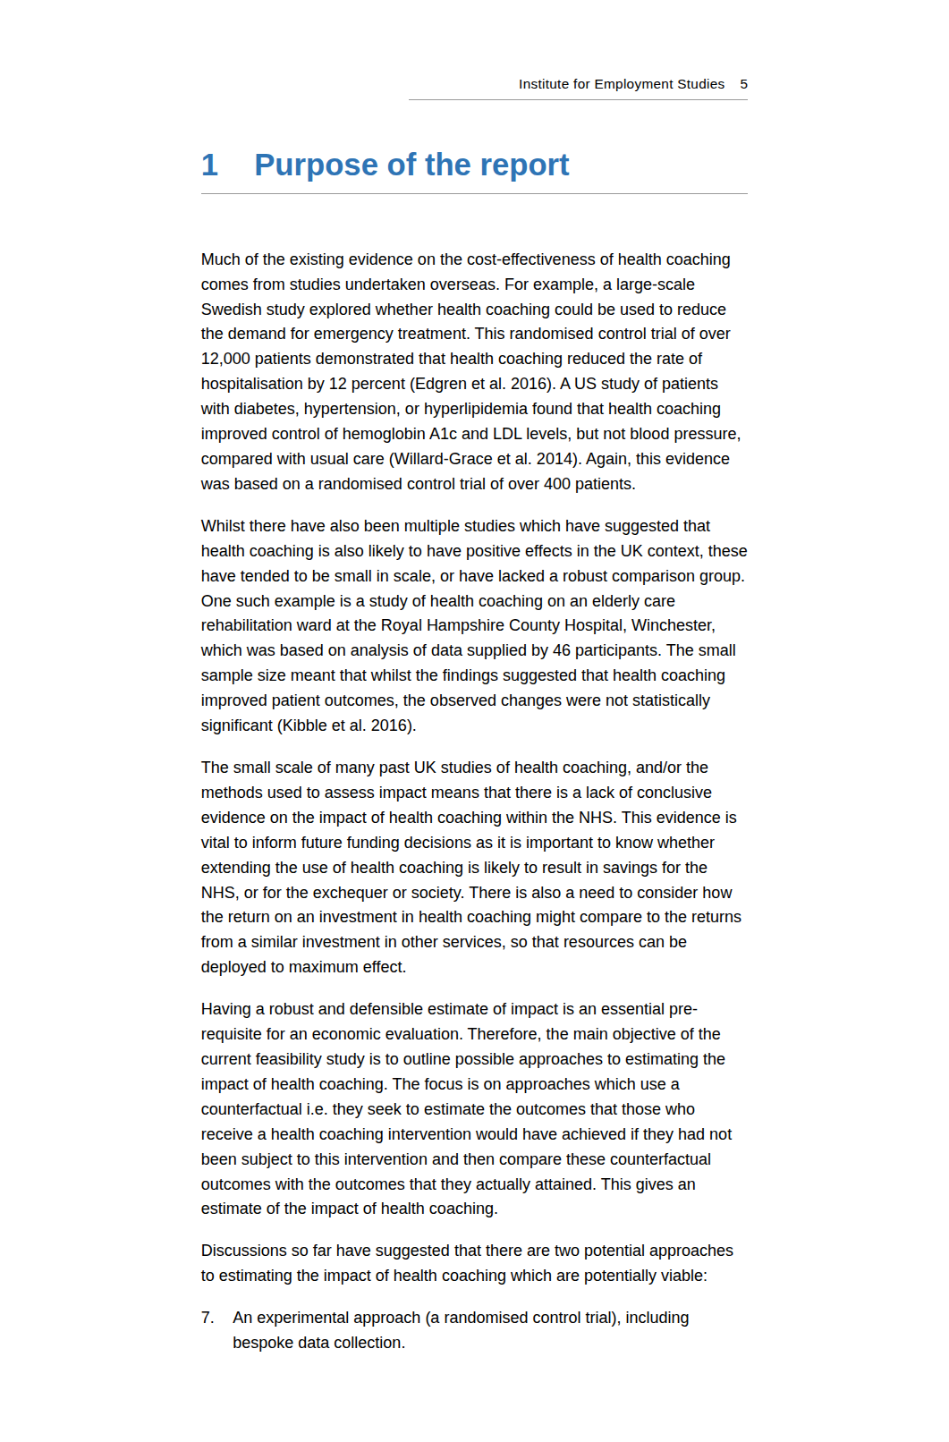Institute for Employment Studies5
1 Purpose of the report
Much of the existing evidence on the cost-effectiveness of health coaching comes from studies undertaken overseas. For example, a large-scale Swedish study explored whether health coaching could be used to reduce the demand for emergency treatment. This randomised control trial of over 12,000 patients demonstrated that health coaching reduced the rate of hospitalisation by 12 percent (Edgren et al. 2016). A US study of patients with diabetes, hypertension, or hyperlipidemia found that health coaching improved control of hemoglobin A1c and LDL levels, but not blood pressure, compared with usual care (Willard-Grace et al. 2014). Again, this evidence was based on a randomised control trial of over 400 patients.
Whilst there have also been multiple studies which have suggested that health coaching is also likely to have positive effects in the UK context, these have tended to be small in scale, or have lacked a robust comparison group. One such example is a study of health coaching on an elderly care rehabilitation ward at the Royal Hampshire County Hospital, Winchester, which was based on analysis of data supplied by 46 participants. The small sample size meant that whilst the findings suggested that health coaching improved patient outcomes, the observed changes were not statistically significant (Kibble et al. 2016).
The small scale of many past UK studies of health coaching, and/or the methods used to assess impact means that there is a lack of conclusive evidence on the impact of health coaching within the NHS. This evidence is vital to inform future funding decisions as it is important to know whether extending the use of health coaching is likely to result in savings for the NHS, or for the exchequer or society. There is also a need to consider how the return on an investment in health coaching might compare to the returns from a similar investment in other services, so that resources can be deployed to maximum effect.
Having a robust and defensible estimate of impact is an essential pre-requisite for an economic evaluation. Therefore, the main objective of the current feasibility study is to outline possible approaches to estimating the impact of health coaching. The focus is on approaches which use a counterfactual i.e. they seek to estimate the outcomes that those who receive a health coaching intervention would have achieved if they had not been subject to this intervention and then compare these counterfactual outcomes with the outcomes that they actually attained. This gives an estimate of the impact of health coaching.
Discussions so far have suggested that there are two potential approaches to estimating the impact of health coaching which are potentially viable:
An experimental approach (a randomised control trial), including bespoke data collection.